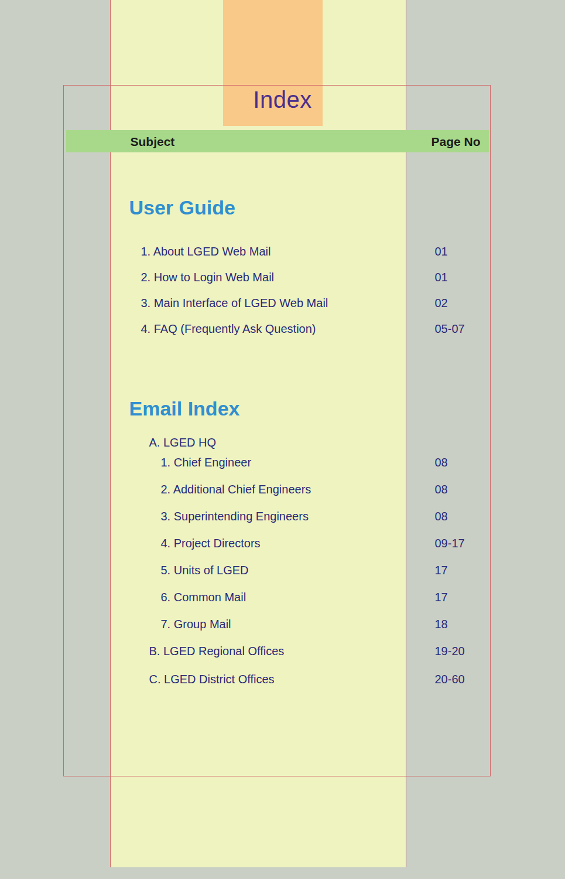Index
Subject Page No
User Guide
1. About LGED Web Mail
01
2. How to Login Web Mail
01
3. Main Interface of LGED Web Mail
02
4. FAQ (Frequently Ask Question)
05-07
Email Index
A. LGED HQ
1. Chief Engineer
08
2. Additional Chief Engineers
08
3. Superintending Engineers
08
4. Project Directors
09-17
5. Units of LGED
17
6. Common Mail
17
7. Group Mail
18
B. LGED Regional Offices
19-20
C. LGED District Offices
20-60